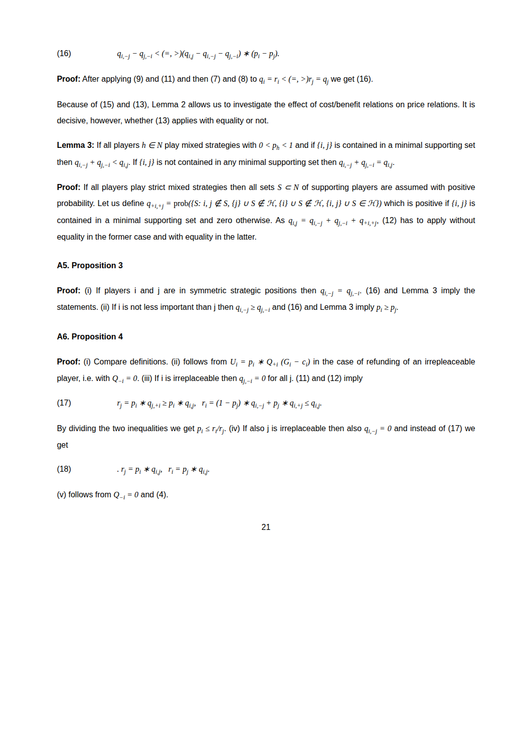(16)
qi,−j − qj,−i < (=, >)(qi,j − qi,−j − qj,−i) ∗ (pi − pj).
Proof: After applying (9) and (11) and then (7) and (8) to qi = ri < (=, >)rj = qj we get (16).
Because of (15) and (13), Lemma 2 allows us to investigate the effect of cost/benefit relations on price relations. It is decisive, however, whether (13) applies with equality or not.
Lemma 3: If all players h ∈ N play mixed strategies with 0 < ph < 1 and if {i, j} is contained in a minimal supporting set then qi,−j + qj,−i < qi,j. If {i, j} is not contained in any minimal supporting set then qi,−j + qj,−i = qi,j.
Proof: If all players play strict mixed strategies then all sets S ⊂ N of supporting players are assumed with positive probability. Let us define q+i,+j = prob({S: i, j ∉ S, {j} ∪ S ∉ ℋ, {i} ∪ S ∉ ℋ, {i, j} ∪ S ∈ ℋ}) which is positive if {i, j} is contained in a minimal supporting set and zero otherwise. As qi,j = qi,−j + qj,−i + q+i,+j, (12) has to apply without equality in the former case and with equality in the latter.
A5. Proposition 3
Proof: (i) If players i and j are in symmetric strategic positions then qi,−j = qj,−i. (16) and Lemma 3 imply the statements. (ii) If i is not less important than j then qi,−j ≥ qj,−i and (16) and Lemma 3 imply pi ≥ pj.
A6. Proposition 4
Proof: (i) Compare definitions. (ii) follows from Ui = pi ∗ Q+i (Gi − ci) in the case of refunding of an irrepleaceable player, i.e. with Q−i = 0. (iii) If i is irreplaceable then qj,−i = 0 for all j. (11) and (12) imply
(17)
rj = pi ∗ qj,+i ≥ pi ∗ qi,j, ri = (1 − pj) ∗ qi,−j + pj ∗ qi,+j ≤ qi,j.
By dividing the two inequalities we get pi ≤ ri/rj. (iv) If also j is irreplaceable then also qi,−j = 0 and instead of (17) we get
(18)
. rj = pi ∗ qi,j, ri = pj ∗ qi,j.
(v) follows from Q−i = 0 and (4).
21